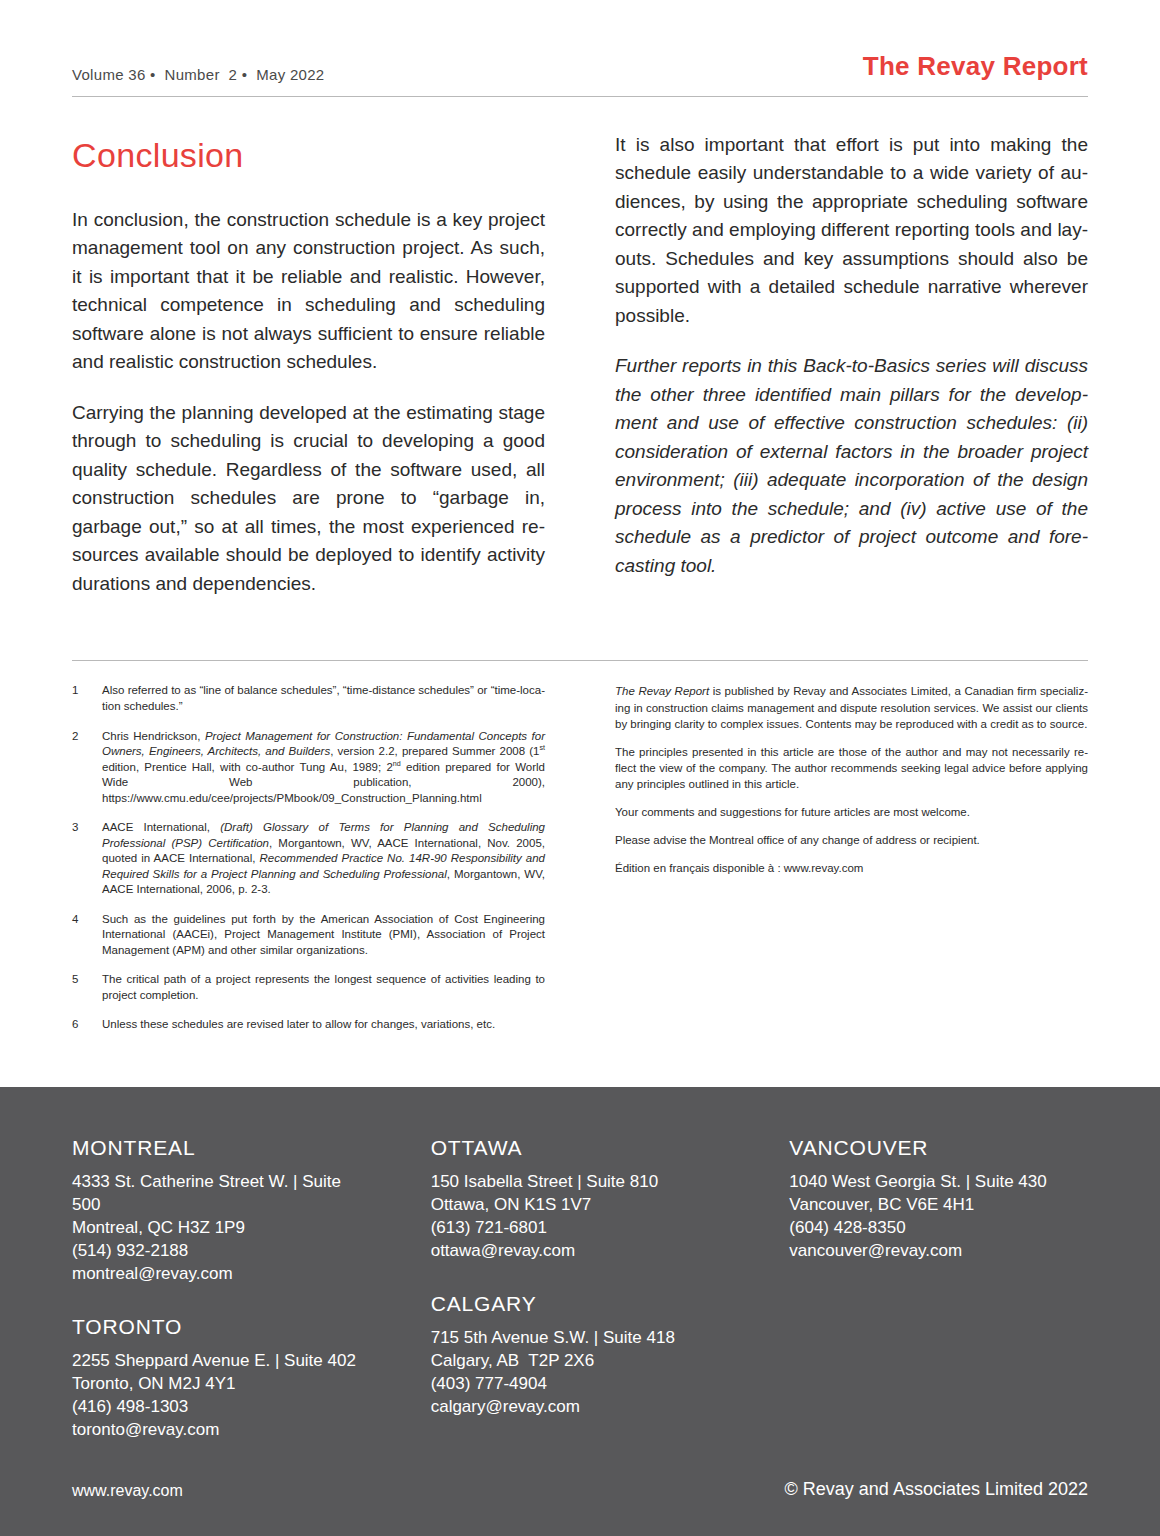Volume 36 • Number 2 • May 2022
The Revay Report
Conclusion
In conclusion, the construction schedule is a key project management tool on any construction project. As such, it is important that it be reliable and realistic. However, technical competence in scheduling and scheduling software alone is not always sufficient to ensure reliable and realistic construction schedules.
Carrying the planning developed at the estimating stage through to scheduling is crucial to developing a good quality schedule. Regardless of the software used, all construction schedules are prone to “garbage in, garbage out,” so at all times, the most experienced resources available should be deployed to identify activity durations and dependencies.
It is also important that effort is put into making the schedule easily understandable to a wide variety of audiences, by using the appropriate scheduling software correctly and employing different reporting tools and layouts. Schedules and key assumptions should also be supported with a detailed schedule narrative wherever possible.
Further reports in this Back-to-Basics series will discuss the other three identified main pillars for the development and use of effective construction schedules: (ii) consideration of external factors in the broader project environment; (iii) adequate incorporation of the design process into the schedule; and (iv) active use of the schedule as a predictor of project outcome and forecasting tool.
Also referred to as “line of balance schedules”, “time-distance schedules” or “time-location schedules.”
Chris Hendrickson, Project Management for Construction: Fundamental Concepts for Owners, Engineers, Architects, and Builders, version 2.2, prepared Summer 2008 (1st edition, Prentice Hall, with co-author Tung Au, 1989; 2nd edition prepared for World Wide Web publication, 2000), https://www.cmu.edu/cee/projects/PMbook/09_Construction_Planning.html
AACE International, (Draft) Glossary of Terms for Planning and Scheduling Professional (PSP) Certification, Morgantown, WV, AACE International, Nov. 2005, quoted in AACE International, Recommended Practice No. 14R-90 Responsibility and Required Skills for a Project Planning and Scheduling Professional, Morgantown, WV, AACE International, 2006, p. 2-3.
Such as the guidelines put forth by the American Association of Cost Engineering International (AACEi), Project Management Institute (PMI), Association of Project Management (APM) and other similar organizations.
The critical path of a project represents the longest sequence of activities leading to project completion.
Unless these schedules are revised later to allow for changes, variations, etc.
The Revay Report is published by Revay and Associates Limited, a Canadian firm specializing in construction claims management and dispute resolution services. We assist our clients by bringing clarity to complex issues. Contents may be reproduced with a credit as to source.
The principles presented in this article are those of the author and may not necessarily reflect the view of the company. The author recommends seeking legal advice before applying any principles outlined in this article.
Your comments and suggestions for future articles are most welcome.
Please advise the Montreal office of any change of address or recipient.
Édition en français disponible à : www.revay.com
MONTREAL
4333 St. Catherine Street W. | Suite 500
Montreal, QC H3Z 1P9
(514) 932-2188
montreal@revay.com
TORONTO
2255 Sheppard Avenue E. | Suite 402
Toronto, ON M2J 4Y1
(416) 498-1303
toronto@revay.com
OTTAWA
150 Isabella Street | Suite 810
Ottawa, ON K1S 1V7
(613) 721-6801
ottawa@revay.com
CALGARY
715 5th Avenue S.W. | Suite 418
Calgary, AB T2P 2X6
(403) 777-4904
calgary@revay.com
VANCOUVER
1040 West Georgia St. | Suite 430
Vancouver, BC V6E 4H1
(604) 428-8350
vancouver@revay.com
www.revay.com
© Revay and Associates Limited 2022